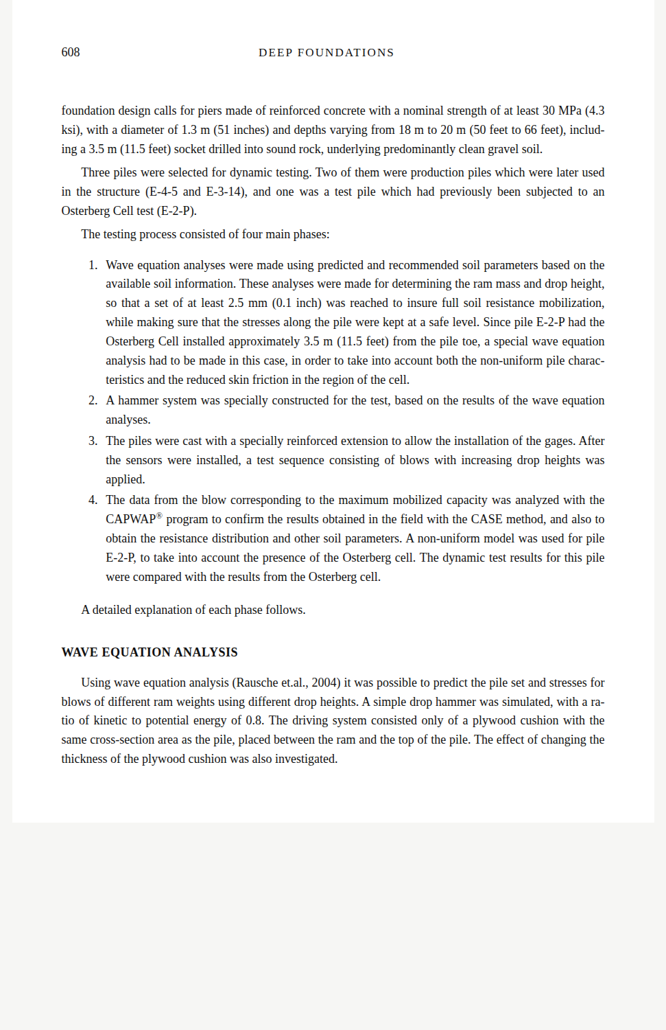608 Deep Foundations
foundation design calls for piers made of reinforced concrete with a nominal strength of at least 30 MPa (4.3 ksi), with a diameter of 1.3 m (51 inches) and depths varying from 18 m to 20 m (50 feet to 66 feet), including a 3.5 m (11.5 feet) socket drilled into sound rock, underlying predominantly clean gravel soil.
Three piles were selected for dynamic testing. Two of them were production piles which were later used in the structure (E-4-5 and E-3-14), and one was a test pile which had previously been subjected to an Osterberg Cell test (E-2-P).
The testing process consisted of four main phases:
Wave equation analyses were made using predicted and recommended soil parameters based on the available soil information. These analyses were made for determining the ram mass and drop height, so that a set of at least 2.5 mm (0.1 inch) was reached to insure full soil resistance mobilization, while making sure that the stresses along the pile were kept at a safe level. Since pile E-2-P had the Osterberg Cell installed approximately 3.5 m (11.5 feet) from the pile toe, a special wave equation analysis had to be made in this case, in order to take into account both the non-uniform pile characteristics and the reduced skin friction in the region of the cell.
A hammer system was specially constructed for the test, based on the results of the wave equation analyses.
The piles were cast with a specially reinforced extension to allow the installation of the gages. After the sensors were installed, a test sequence consisting of blows with increasing drop heights was applied.
The data from the blow corresponding to the maximum mobilized capacity was analyzed with the CAPWAP® program to confirm the results obtained in the field with the CASE method, and also to obtain the resistance distribution and other soil parameters. A non-uniform model was used for pile E-2-P, to take into account the presence of the Osterberg cell. The dynamic test results for this pile were compared with the results from the Osterberg cell.
A detailed explanation of each phase follows.
Wave Equation Analysis
Using wave equation analysis (Rausche et.al., 2004) it was possible to predict the pile set and stresses for blows of different ram weights using different drop heights. A simple drop hammer was simulated, with a ratio of kinetic to potential energy of 0.8. The driving system consisted only of a plywood cushion with the same cross-section area as the pile, placed between the ram and the top of the pile. The effect of changing the thickness of the plywood cushion was also investigated.